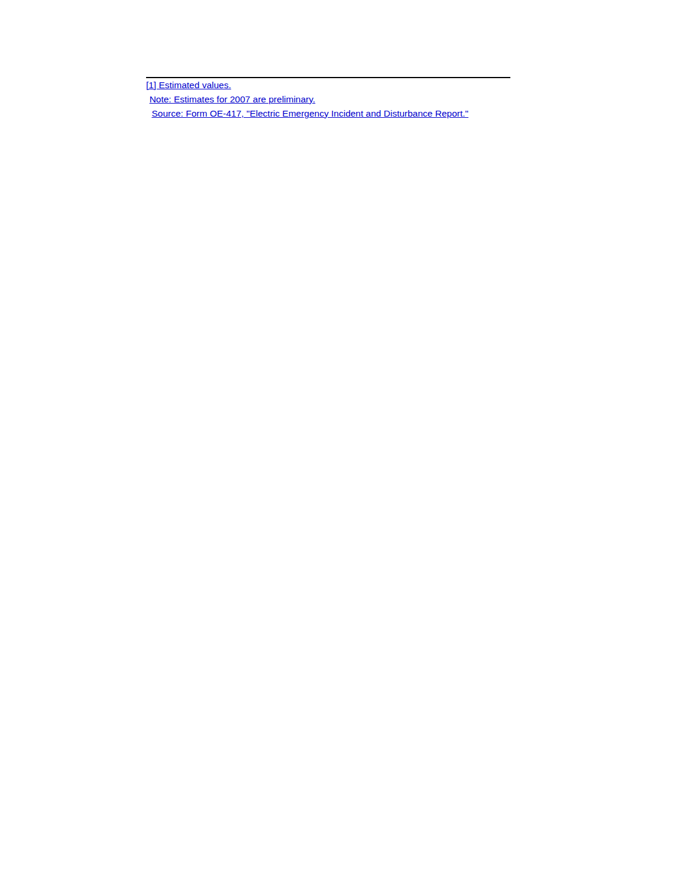[1] Estimated values.
Note: Estimates for 2007 are preliminary.
Source: Form OE-417, "Electric Emergency Incident and Disturbance Report."